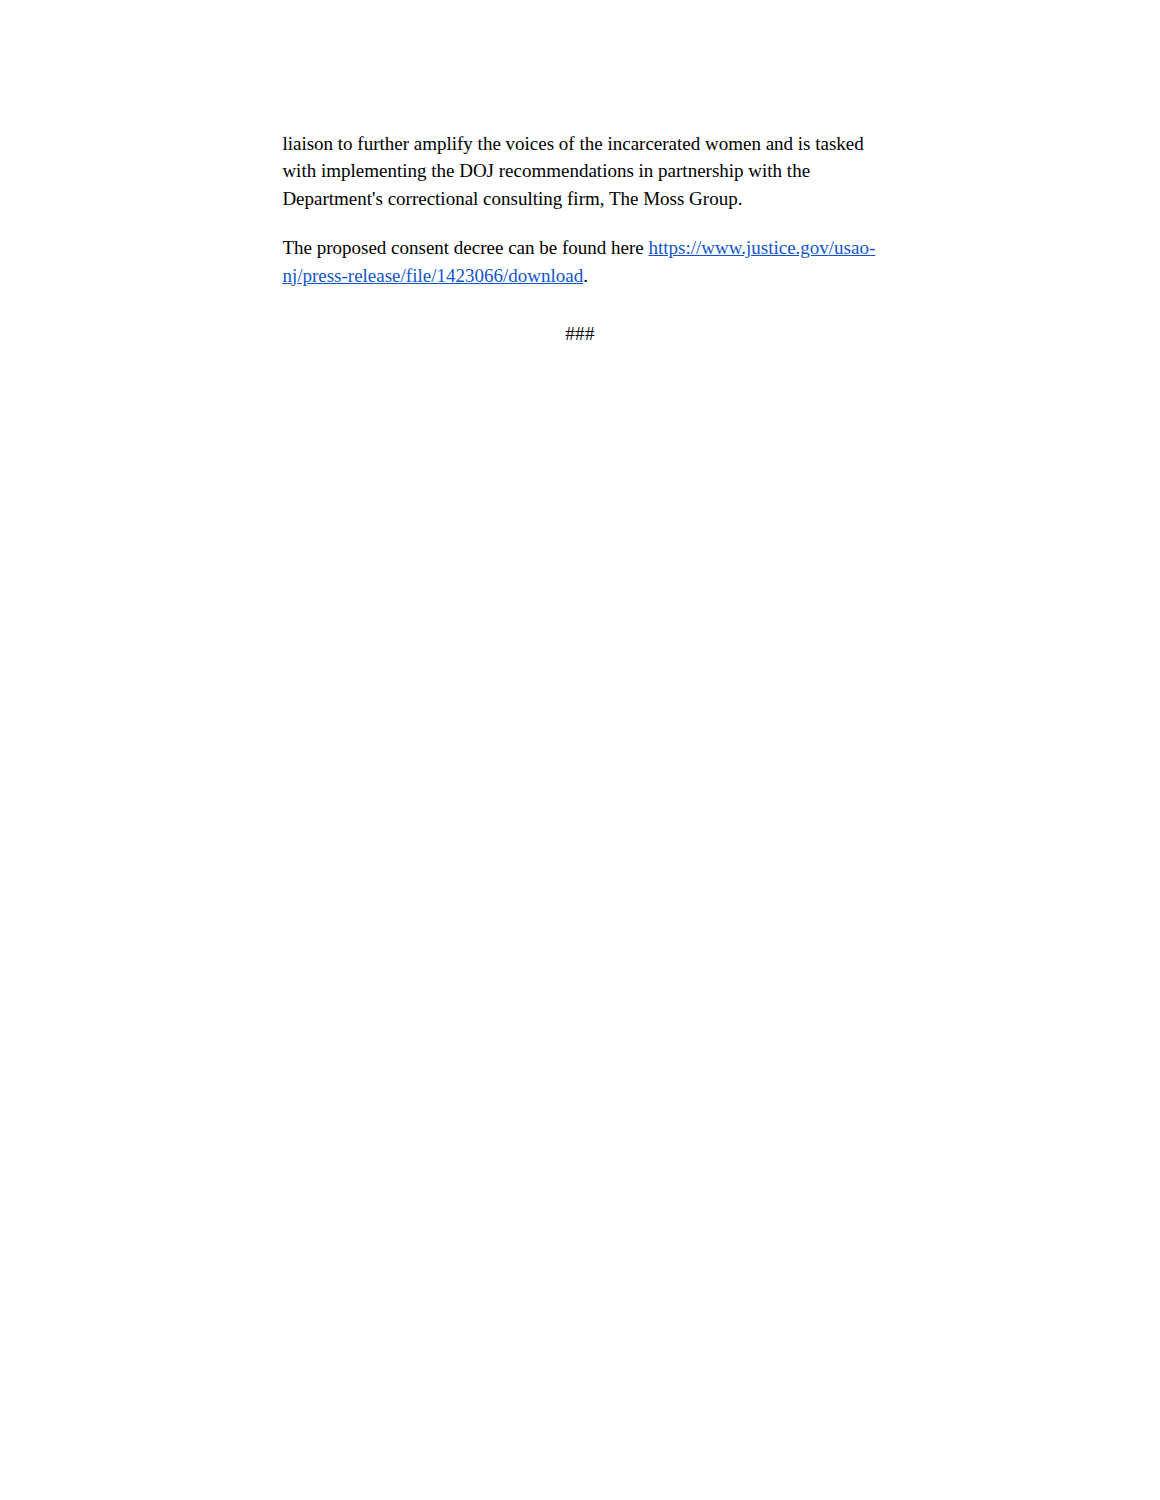liaison to further amplify the voices of the incarcerated women and is tasked with implementing the DOJ recommendations in partnership with the Department's correctional consulting firm, The Moss Group.
The proposed consent decree can be found here https://www.justice.gov/usao-nj/press-release/file/1423066/download.
###